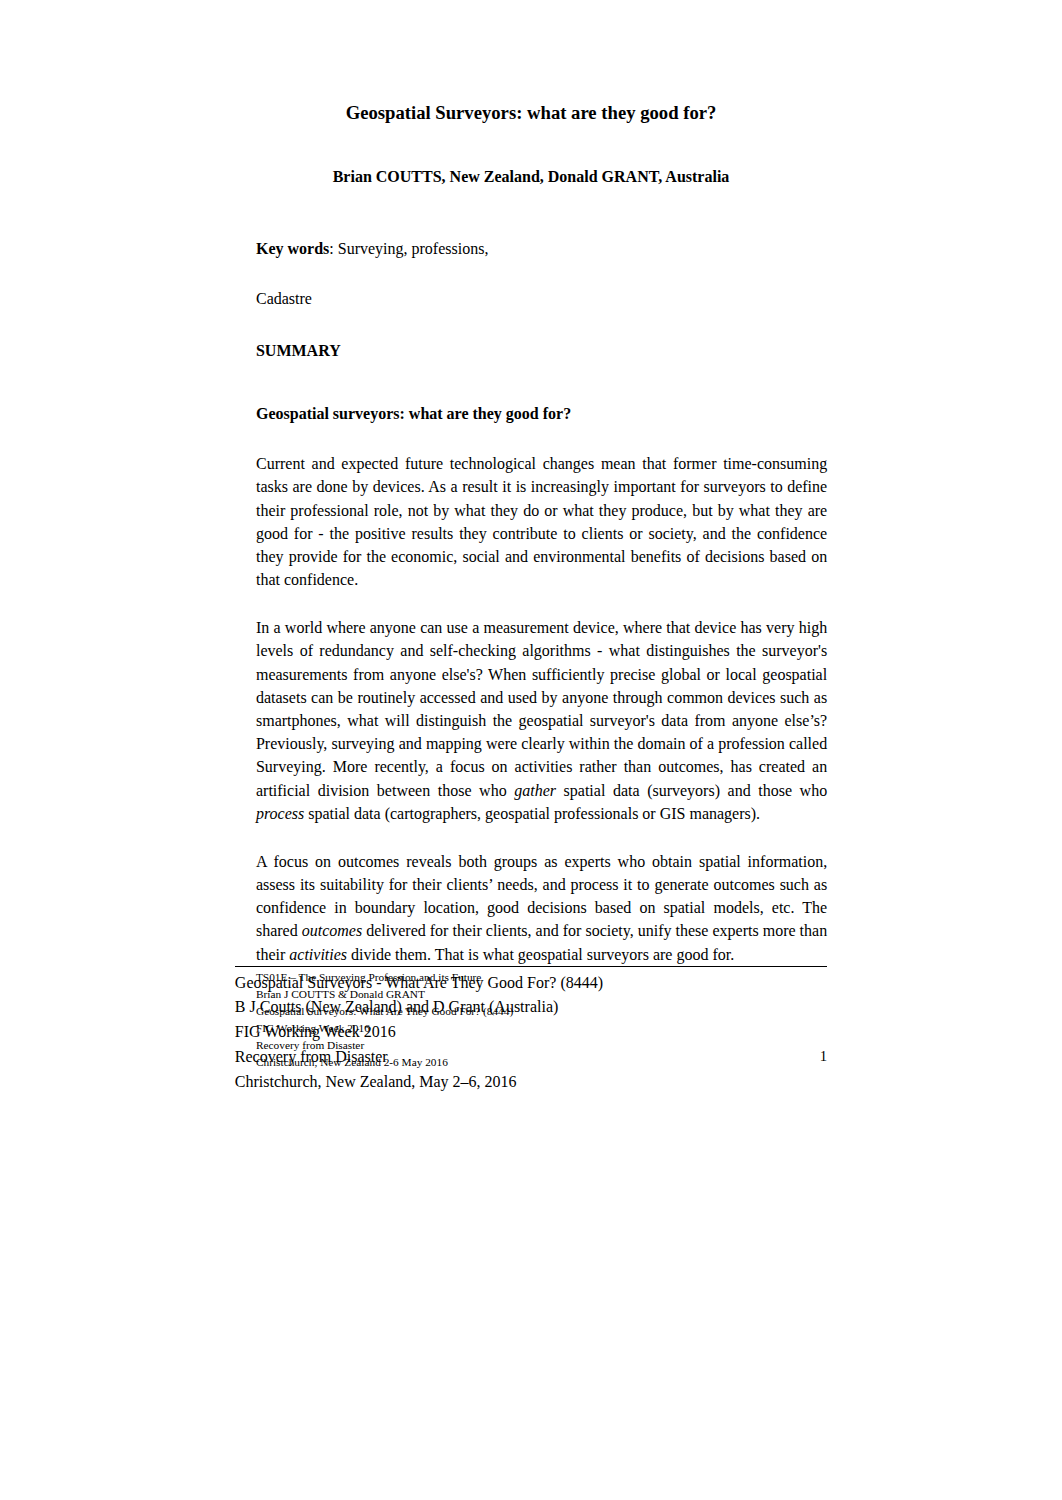Geospatial Surveyors: what are they good for?
Brian COUTTS, New Zealand, Donald GRANT, Australia
Key words: Surveying, professions,
Cadastre
SUMMARY
Geospatial surveyors: what are they good for?
Current and expected future technological changes mean that former time-consuming tasks are done by devices. As a result it is increasingly important for surveyors to define their professional role, not by what they do or what they produce, but by what they are good for - the positive results they contribute to clients or society, and the confidence they provide for the economic, social and environmental benefits of decisions based on that confidence.
In a world where anyone can use a measurement device, where that device has very high levels of redundancy and self-checking algorithms - what distinguishes the surveyor's measurements from anyone else's? When sufficiently precise global or local geospatial datasets can be routinely accessed and used by anyone through common devices such as smartphones, what will distinguish the geospatial surveyor's data from anyone else’s? Previously, surveying and mapping were clearly within the domain of a profession called Surveying. More recently, a focus on activities rather than outcomes, has created an artificial division between those who gather spatial data (surveyors) and those who process spatial data (cartographers, geospatial professionals or GIS managers).
A focus on outcomes reveals both groups as experts who obtain spatial information, assess its suitability for their clients’ needs, and process it to generate outcomes such as confidence in boundary location, good decisions based on spatial models, etc. The shared outcomes delivered for their clients, and for society, unify these experts more than their activities divide them. That is what geospatial surveyors are good for.
TS01E – The Surveying Profession and its Future
Brian J COUTTS & Donald GRANT
Geospatial Surveyors: What Are They Good For? (8444)
FIG Working Week 2016
Recovery from Disaster
Christchurch, New Zealand 2-6 May 2016
Geospatial Surveyors - What Are They Good For? (8444)
B J Coutts (New Zealand) and D Grant (Australia)
FIG Working Week 2016
Recovery from Disaster
Christchurch, New Zealand, May 2–6, 2016
1